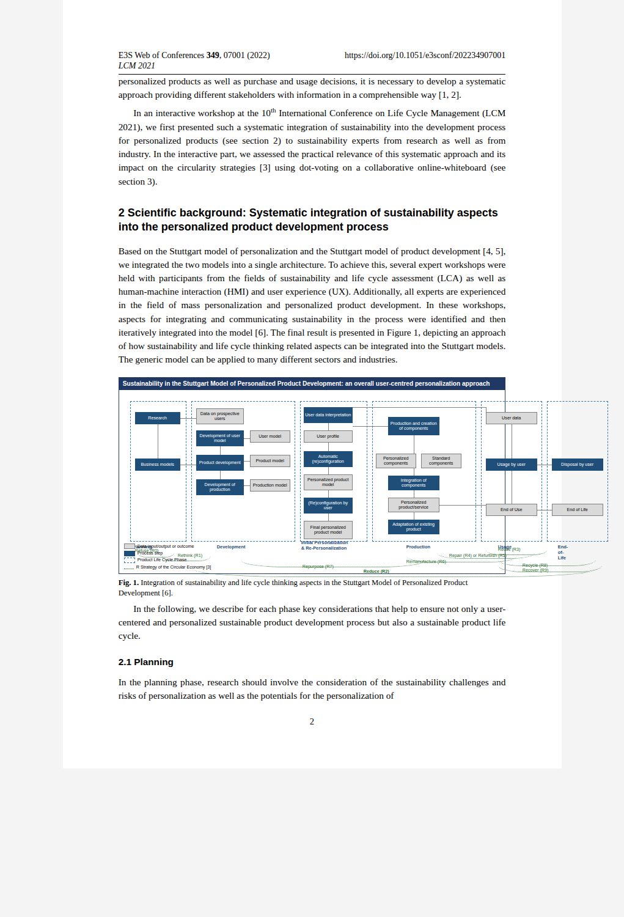E3S Web of Conferences 349, 07001 (2022)
LCM 2021
https://doi.org/10.1051/e3sconf/202234907001
personalized products as well as purchase and usage decisions, it is necessary to develop a systematic approach providing different stakeholders with information in a comprehensible way [1, 2].
In an interactive workshop at the 10th International Conference on Life Cycle Management (LCM 2021), we first presented such a systematic integration of sustainability into the development process for personalized products (see section 2) to sustainability experts from research as well as from industry. In the interactive part, we assessed the practical relevance of this systematic approach and its impact on the circularity strategies [3] using dot-voting on a collaborative online-whiteboard (see section 3).
2 Scientific background: Systematic integration of sustainability aspects into the personalized product development process
Based on the Stuttgart model of personalization and the Stuttgart model of product development [4, 5], we integrated the two models into a single architecture. To achieve this, several expert workshops were held with participants from the fields of sustainability and life cycle assessment (LCA) as well as human-machine interaction (HMI) and user experience (UX). Additionally, all experts are experienced in the field of mass personalization and personalized product development. In these workshops, aspects for integrating and communicating sustainability in the process were identified and then iteratively integrated into the model [6]. The final result is presented in Figure 1, depicting an approach of how sustainability and life cycle thinking related aspects can be integrated into the Stuttgart models. The generic model can be applied to many different sectors and industries.
Sustainability in the Stuttgart Model of Personalized Product Development: an overall user-centred personalization approach
Planning
Development
Initial Personalization
& Re-Personalization
Production
Usage
End-of-Life
Research
Business models
Data on prospective users
Development of user model
User model
Product development
Product model
Development of production
Production model
User data interpretation
User profile
Automatic (re)configuration
Personalized product model
(Re)configuration by user
Final personalized product model
Production and creation of components
Personalized components
Standard components
Integration of components
Personalized product/service
Adaptation of existing product
User data
Usage by user
End of Use
Disposal by user
End of Life
Refuse (R0)
Rethink (R1)
Repurpose (R7)
Remanufacture (R6)
Repair (R4) or Refurbish (R5)
Reuse (R3)
Recycle (R8)
Recover (R9)
Reduce (R2)
Data input/output or outcome
Process step
Product Life Cycle Phase
R Strategy of the Circular Economy [3]
Fig. 1. Integration of sustainability and life cycle thinking aspects in the Stuttgart Model of Personalized Product Development [6].
In the following, we describe for each phase key considerations that help to ensure not only a user-centered and personalized sustainable product development process but also a sustainable product life cycle.
2.1 Planning
In the planning phase, research should involve the consideration of the sustainability challenges and risks of personalization as well as the potentials for the personalization of
2